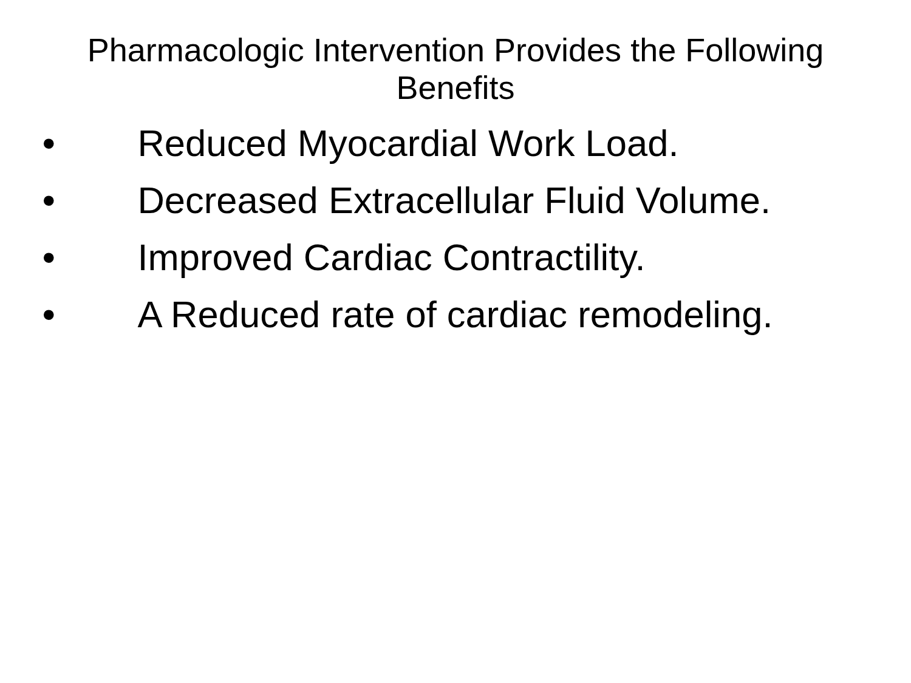Pharmacologic Intervention Provides the Following Benefits
Reduced Myocardial Work Load.
Decreased Extracellular Fluid Volume.
Improved Cardiac Contractility.
A Reduced rate of cardiac remodeling.